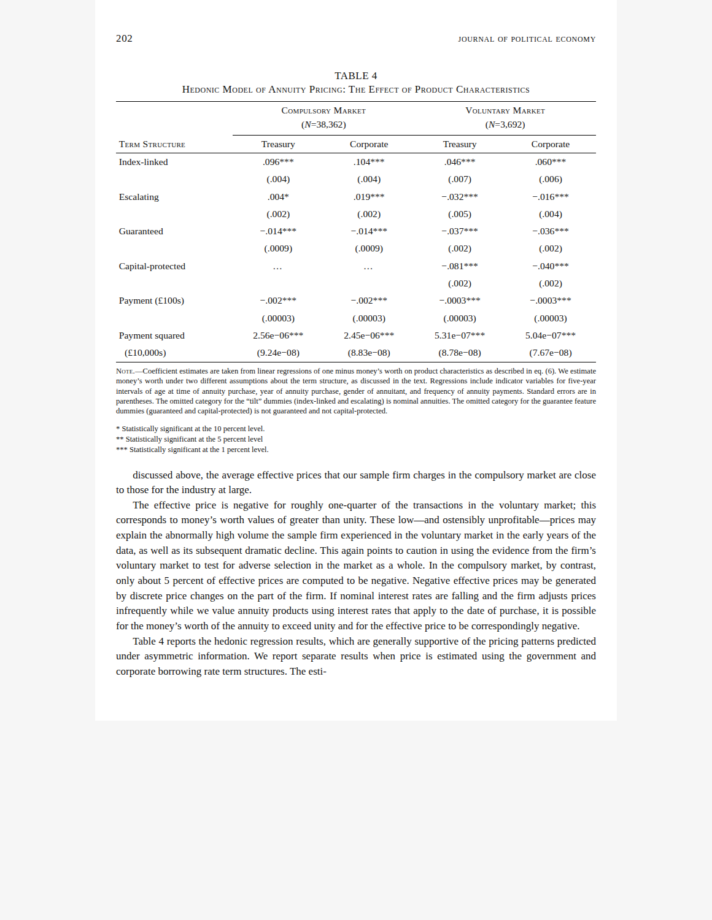202 journal of political economy
TABLE 4 Hedonic Model of Annuity Pricing: The Effect of Product Characteristics
| | Compulsory Market ( N =38,362) | Voluntary Market ( N =3,692) |
| --- | --- | --- |
| Term Structure | Treasury | Corporate | Treasury | Corporate |
| Index-linked | .096*** | .104*** | .046*** | .060*** |
| | (.004) | (.004) | (.007) | (.006) |
| Escalating | .004* | .019*** | −.032*** | −.016*** |
| | (.002) | (.002) | (.005) | (.004) |
| Guaranteed | −.014*** | −.014*** | −.037*** | −.036*** |
| | (.0009) | (.0009) | (.002) | (.002) |
| Capital-protected | … | … | −.081*** | −.040*** |
| | | | (.002) | (.002) |
| Payment (£100s) | −.002*** | −.002*** | −.0003*** | −.0003*** |
| | (.00003) | (.00003) | (.00003) | (.00003) |
| Payment squared | 2.56e−06*** | 2.45e−06*** | 5.31e−07*** | 5.04e−07*** |
| (£10,000s) | (9.24e−08) | (8.83e−08) | (8.78e−08) | (7.67e−08) |
Note.—Coefficient estimates are taken from linear regressions of one minus money’s worth on product characteristics as described in eq. (6). We estimate money’s worth under two different assumptions about the term structure, as discussed in the text. Regressions include indicator variables for five-year intervals of age at time of annuity purchase, year of annuity purchase, gender of annuitant, and frequency of annuity payments. Standard errors are in parentheses. The omitted category for the “tilt” dummies (index-linked and escalating) is nominal annuities. The omitted category for the guarantee feature dummies (guaranteed and capital-protected) is not guaranteed and not capital-protected.
* Statistically significant at the 10 percent level.
** Statistically significant at the 5 percent level
*** Statistically significant at the 1 percent level.
discussed above, the average effective prices that our sample firm charges in the compulsory market are close to those for the industry at large.
The effective price is negative for roughly one-quarter of the transactions in the voluntary market; this corresponds to money’s worth values of greater than unity. These low—and ostensibly unprofitable—prices may explain the abnormally high volume the sample firm experienced in the voluntary market in the early years of the data, as well as its subsequent dramatic decline. This again points to caution in using the evidence from the firm’s voluntary market to test for adverse selection in the market as a whole. In the compulsory market, by contrast, only about 5 percent of effective prices are computed to be negative. Negative effective prices may be generated by discrete price changes on the part of the firm. If nominal interest rates are falling and the firm adjusts prices infrequently while we value annuity products using interest rates that apply to the date of purchase, it is possible for the money’s worth of the annuity to exceed unity and for the effective price to be correspondingly negative.
Table 4 reports the hedonic regression results, which are generally supportive of the pricing patterns predicted under asymmetric information. We report separate results when price is estimated using the government and corporate borrowing rate term structures. The esti-